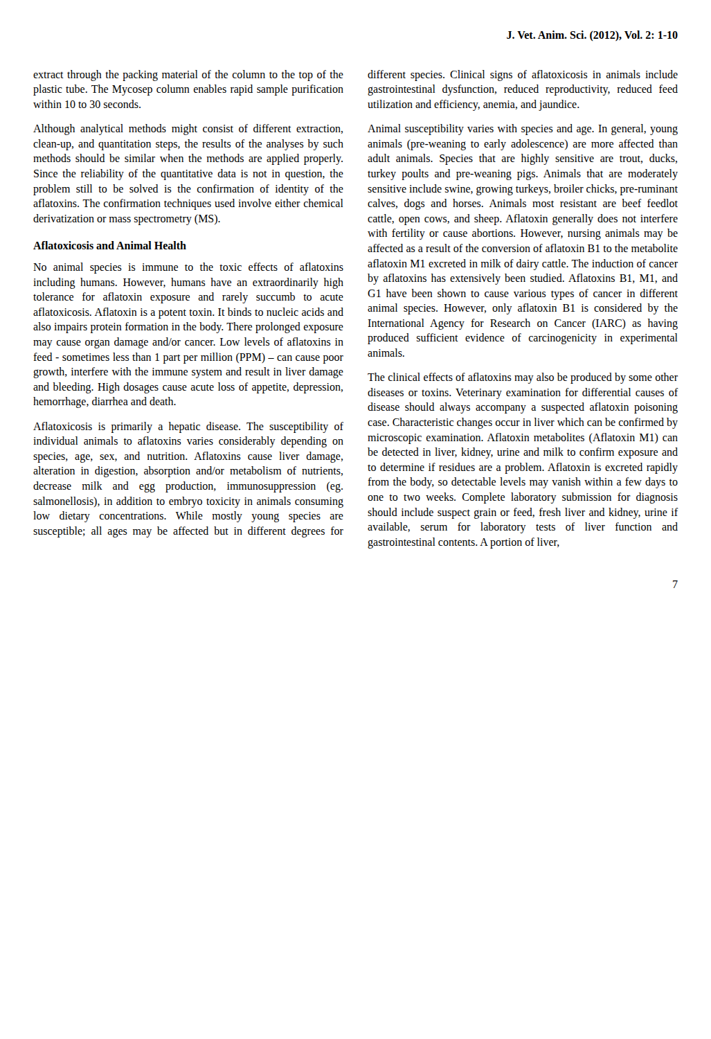J. Vet. Anim. Sci. (2012), Vol. 2: 1-10
extract through the packing material of the column to the top of the plastic tube. The Mycosep column enables rapid sample purification within 10 to 30 seconds.
Although analytical methods might consist of different extraction, clean-up, and quantitation steps, the results of the analyses by such methods should be similar when the methods are applied properly. Since the reliability of the quantitative data is not in question, the problem still to be solved is the confirmation of identity of the aflatoxins. The confirmation techniques used involve either chemical derivatization or mass spectrometry (MS).
Aflatoxicosis and Animal Health
No animal species is immune to the toxic effects of aflatoxins including humans. However, humans have an extraordinarily high tolerance for aflatoxin exposure and rarely succumb to acute aflatoxicosis. Aflatoxin is a potent toxin. It binds to nucleic acids and also impairs protein formation in the body. There prolonged exposure may cause organ damage and/or cancer. Low levels of aflatoxins in feed - sometimes less than 1 part per million (PPM) – can cause poor growth, interfere with the immune system and result in liver damage and bleeding. High dosages cause acute loss of appetite, depression, hemorrhage, diarrhea and death.
Aflatoxicosis is primarily a hepatic disease. The susceptibility of individual animals to aflatoxins varies considerably depending on species, age, sex, and nutrition. Aflatoxins cause liver damage, alteration in digestion, absorption and/or metabolism of nutrients, decrease milk and egg production, immunosuppression (eg. salmonellosis), in addition to embryo toxicity in animals consuming low dietary concentrations. While mostly young species are susceptible; all ages may be affected but in different degrees for different species. Clinical signs of aflatoxicosis in animals include gastrointestinal dysfunction, reduced reproductivity, reduced feed utilization and efficiency, anemia, and jaundice.
Animal susceptibility varies with species and age. In general, young animals (pre-weaning to early adolescence) are more affected than adult animals. Species that are highly sensitive are trout, ducks, turkey poults and pre-weaning pigs. Animals that are moderately sensitive include swine, growing turkeys, broiler chicks, pre-ruminant calves, dogs and horses. Animals most resistant are beef feedlot cattle, open cows, and sheep. Aflatoxin generally does not interfere with fertility or cause abortions. However, nursing animals may be affected as a result of the conversion of aflatoxin B1 to the metabolite aflatoxin M1 excreted in milk of dairy cattle. The induction of cancer by aflatoxins has extensively been studied. Aflatoxins B1, M1, and G1 have been shown to cause various types of cancer in different animal species. However, only aflatoxin B1 is considered by the International Agency for Research on Cancer (IARC) as having produced sufficient evidence of carcinogenicity in experimental animals.
The clinical effects of aflatoxins may also be produced by some other diseases or toxins. Veterinary examination for differential causes of disease should always accompany a suspected aflatoxin poisoning case. Characteristic changes occur in liver which can be confirmed by microscopic examination. Aflatoxin metabolites (Aflatoxin M1) can be detected in liver, kidney, urine and milk to confirm exposure and to determine if residues are a problem. Aflatoxin is excreted rapidly from the body, so detectable levels may vanish within a few days to one to two weeks. Complete laboratory submission for diagnosis should include suspect grain or feed, fresh liver and kidney, urine if available, serum for laboratory tests of liver function and gastrointestinal contents. A portion of liver,
7